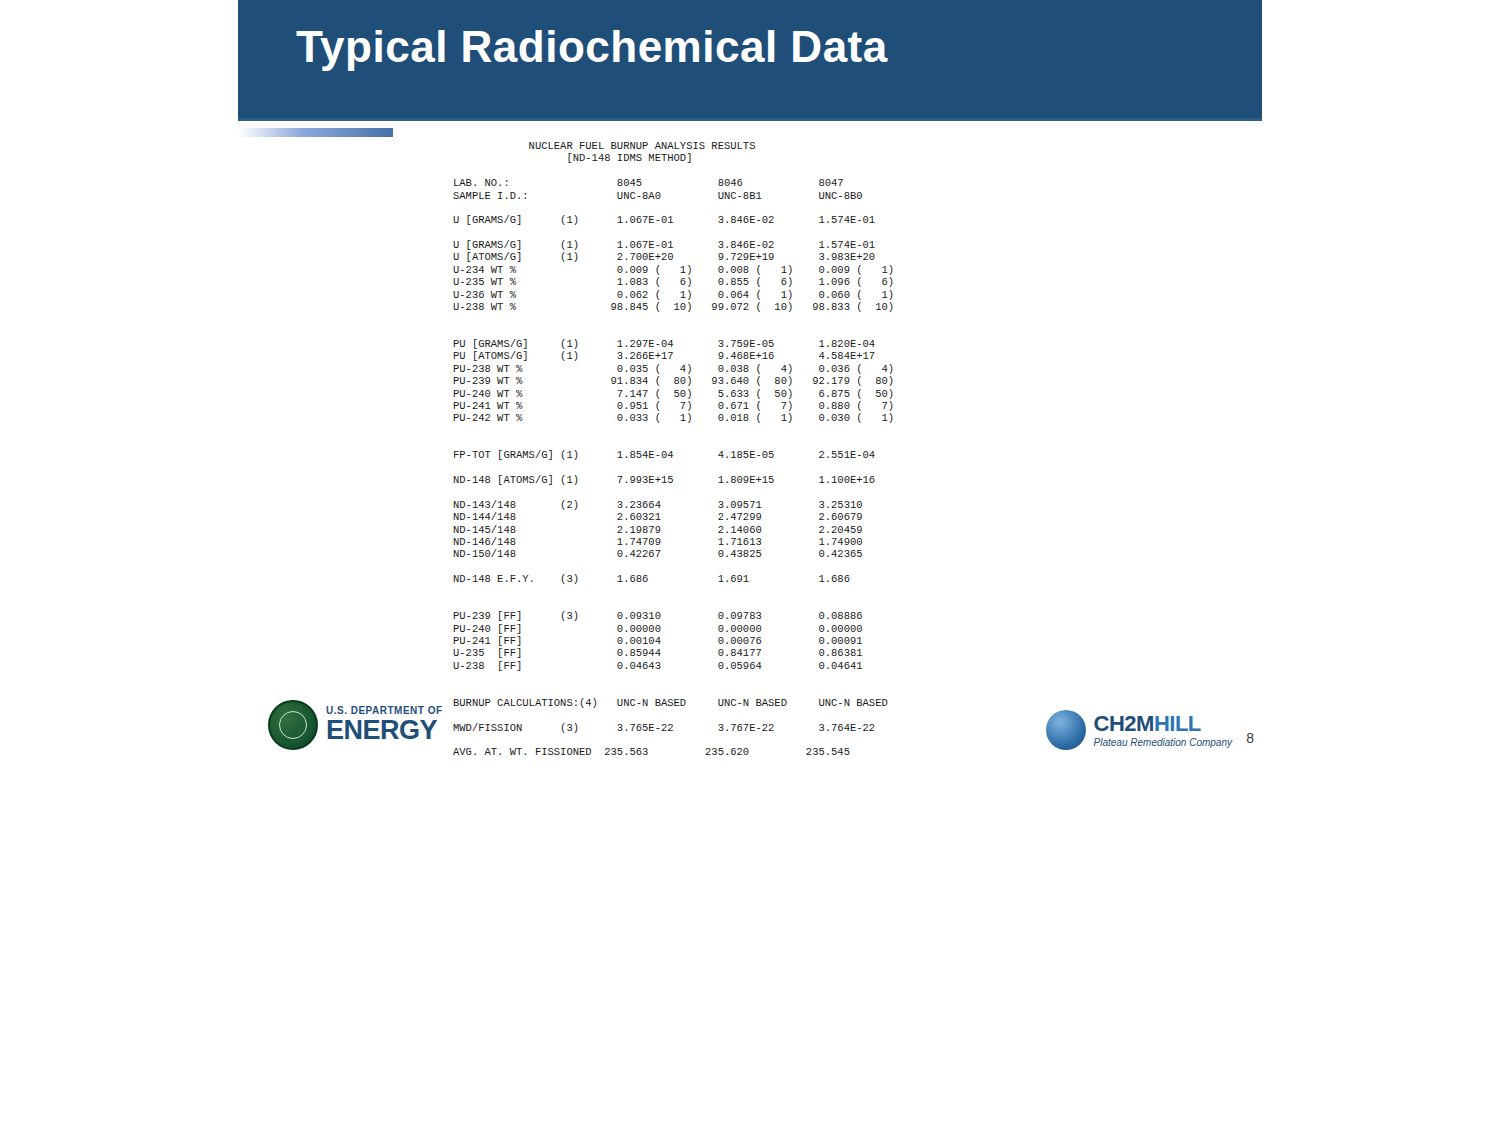Typical Radiochemical Data
NUCLEAR FUEL BURNUP ANALYSIS RESULTS [ND-148 IDMS METHOD] LAB. NO.: 8045 8046 8047 SAMPLE I.D.: UNC-8A0 UNC-8B1 UNC-8B0 U [GRAMS/G] (1) 1.067E-01 3.846E-02 1.574E-01 U [GRAMS/G] (1) 1.067E-01 3.846E-02 1.574E-01 U [ATOMS/G] (1) 2.700E+20 9.729E+19 3.983E+20 U-234 WT % 0.009 ( 1) 0.008 ( 1) 0.009 ( 1) U-235 WT % 1.083 ( 6) 0.855 ( 6) 1.096 ( 6) U-236 WT % 0.062 ( 1) 0.064 ( 1) 0.060 ( 1) U-238 WT % 98.845 ( 10) 99.072 ( 10) 98.833 ( 10) PU [GRAMS/G] (1) 1.297E-04 3.759E-05 1.820E-04 PU [ATOMS/G] (1) 3.266E+17 9.468E+16 4.584E+17 PU-238 WT % 0.035 ( 4) 0.038 ( 4) 0.036 ( 4) PU-239 WT % 91.834 ( 80) 93.640 ( 80) 92.179 ( 80) PU-240 WT % 7.147 ( 50) 5.633 ( 50) 6.875 ( 50) PU-241 WT % 0.951 ( 7) 0.671 ( 7) 0.880 ( 7) PU-242 WT % 0.033 ( 1) 0.018 ( 1) 0.030 ( 1) FP-TOT [GRAMS/G] (1) 1.854E-04 4.185E-05 2.551E-04 ND-148 [ATOMS/G] (1) 7.993E+15 1.809E+15 1.100E+16 ND-143/148 (2) 3.23664 3.09571 3.25310 ND-144/148 2.60321 2.47299 2.60679 ND-145/148 2.19879 2.14060 2.20459 ND-146/148 1.74709 1.71613 1.74900 ND-150/148 0.42267 0.43825 0.42365 ND-148 E.F.Y. (3) 1.686 1.691 1.686 PU-239 [FF] (3) 0.09310 0.09783 0.08886 PU-240 [FF] 0.00000 0.00000 0.00000 PU-241 [FF] 0.00104 0.00076 0.00091 U-235 [FF] 0.85944 0.84177 0.86381 U-238 [FF] 0.04643 0.05964 0.04641 BURNUP CALCULATIONS:(4) UNC-N BASED UNC-N BASED UNC-N BASED MWD/FISSION (3) 3.765E-22 3.767E-22 3.764E-22 AVG. AT. WT. FISSIONED 235.563 235.620 235.545 BU ATOM % [ND-148] 1.750E-01 1.097E-01 1.633E-01 BU MWD/MTM [ND-148] 1.668E+03 1.045E+03 1.555E+03
U.S. DEPARTMENT OF
ENERGY
CH2MHILL
Plateau Remediation Company
8